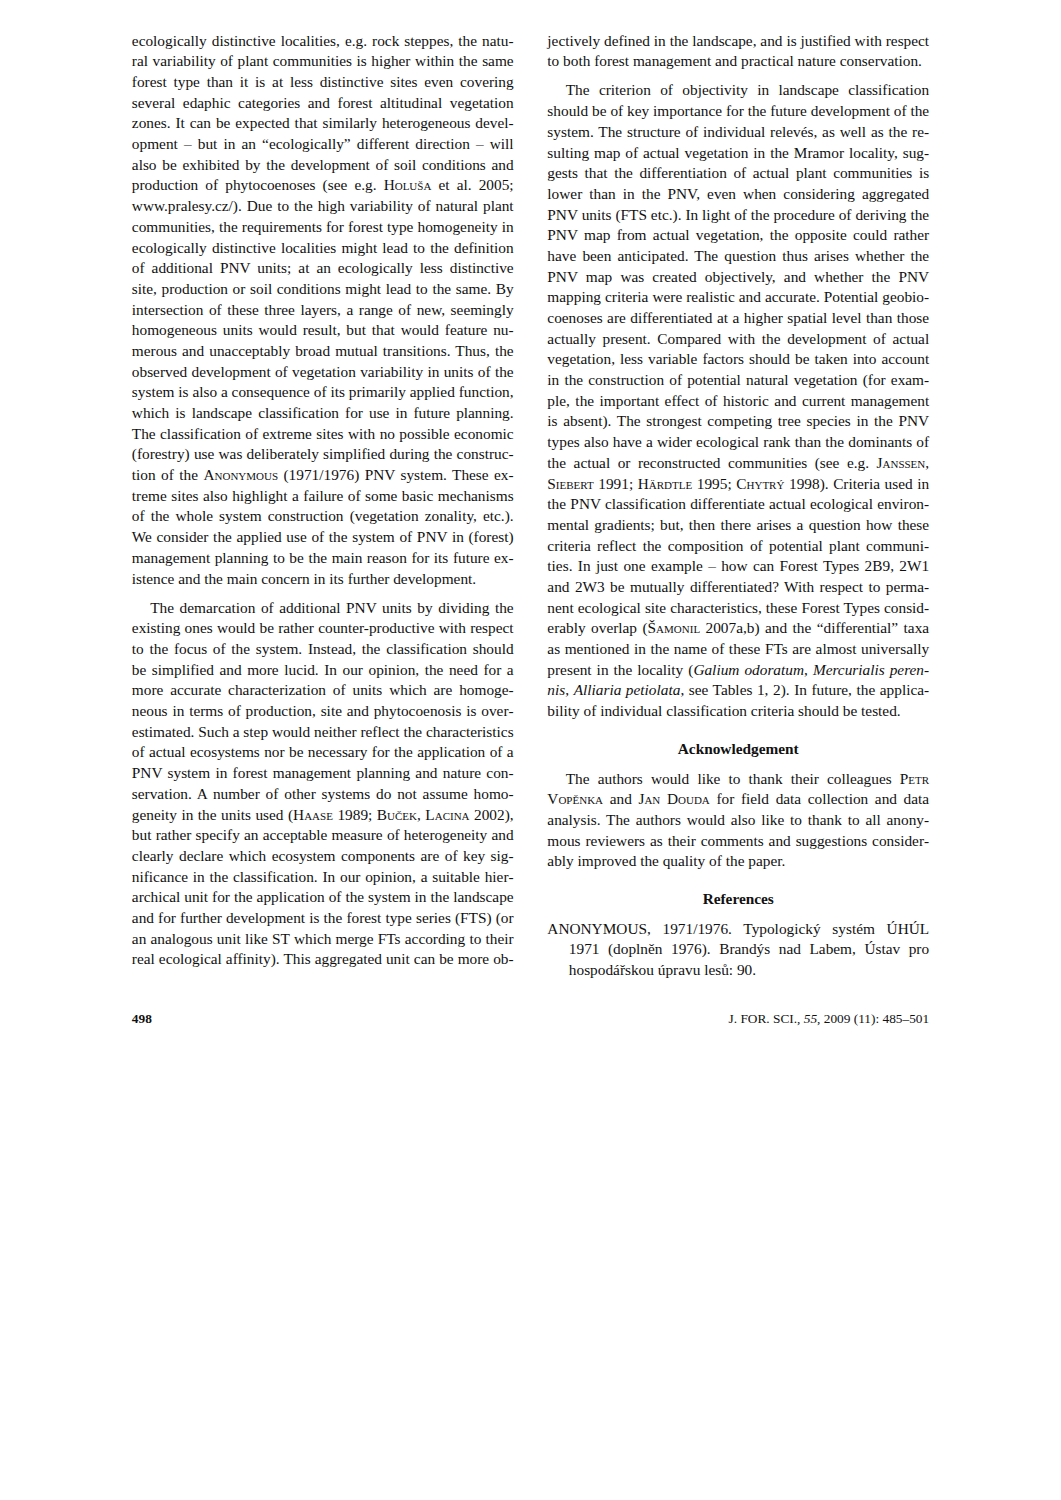ecologically distinctive localities, e.g. rock steppes, the natural variability of plant communities is higher within the same forest type than it is at less distinctive sites even covering several edaphic categories and forest altitudinal vegetation zones. It can be expected that similarly heterogeneous development – but in an “ecologically” different direction – will also be exhibited by the development of soil conditions and production of phytocoenoses (see e.g. Holuša et al. 2005; www.pralesy.cz/). Due to the high variability of natural plant communities, the requirements for forest type homogeneity in ecologically distinctive localities might lead to the definition of additional PNV units; at an ecologically less distinctive site, production or soil conditions might lead to the same. By intersection of these three layers, a range of new, seemingly homogeneous units would result, but that would feature numerous and unacceptably broad mutual transitions. Thus, the observed development of vegetation variability in units of the system is also a consequence of its primarily applied function, which is landscape classification for use in future planning. The classification of extreme sites with no possible economic (forestry) use was deliberately simplified during the construction of the Anonymous (1971/1976) PNV system. These extreme sites also highlight a failure of some basic mechanisms of the whole system construction (vegetation zonality, etc.). We consider the applied use of the system of PNV in (forest) management planning to be the main reason for its future existence and the main concern in its further development.
The demarcation of additional PNV units by dividing the existing ones would be rather counter-productive with respect to the focus of the system. Instead, the classification should be simplified and more lucid. In our opinion, the need for a more accurate characterization of units which are homogeneous in terms of production, site and phytocoenosis is overestimated. Such a step would neither reflect the characteristics of actual ecosystems nor be necessary for the application of a PNV system in forest management planning and nature conservation. A number of other systems do not assume homogeneity in the units used (Haase 1989; Buček, Lacina 2002), but rather specify an acceptable measure of heterogeneity and clearly declare which ecosystem components are of key significance in the classification. In our opinion, a suitable hierarchical unit for the application of the system in the landscape and for further development is the forest type series (FTS) (or an analogous unit like ST which merge FTs according to their real ecological affinity). This aggregated unit can be more objectively defined in the landscape, and is justified with respect to both forest management and practical nature conservation.
The criterion of objectivity in landscape classification should be of key importance for the future development of the system. The structure of individual relevés, as well as the resulting map of actual vegetation in the Mramor locality, suggests that the differentiation of actual plant communities is lower than in the PNV, even when considering aggregated PNV units (FTS etc.). In light of the procedure of deriving the PNV map from actual vegetation, the opposite could rather have been anticipated. The question thus arises whether the PNV map was created objectively, and whether the PNV mapping criteria were realistic and accurate. Potential geobiocoenoses are differentiated at a higher spatial level than those actually present. Compared with the development of actual vegetation, less variable factors should be taken into account in the construction of potential natural vegetation (for example, the important effect of historic and current management is absent). The strongest competing tree species in the PNV types also have a wider ecological rank than the dominants of the actual or reconstructed communities (see e.g. Janssen, Siebert 1991; Härdtle 1995; Chytrý 1998). Criteria used in the PNV classification differentiate actual ecological environmental gradients; but, then there arises a question how these criteria reflect the composition of potential plant communities. In just one example – how can Forest Types 2B9, 2W1 and 2W3 be mutually differentiated? With respect to permanent ecological site characteristics, these Forest Types considerably overlap (Šamonil 2007a,b) and the “differential” taxa as mentioned in the name of these FTs are almost universally present in the locality (Galium odoratum, Mercurialis perennis, Alliaria petiolata, see Tables 1, 2). In future, the applicability of individual classification criteria should be tested.
Acknowledgement
The authors would like to thank their colleagues Petr Vopěnka and Jan Douda for field data collection and data analysis. The authors would also like to thank to all anonymous reviewers as their comments and suggestions considerably improved the quality of the paper.
References
ANONYMOUS, 1971/1976. Typologický systém ÚHÚL 1971 (doplněn 1976). Brandýs nad Labem, Ústav pro hospodářskou úpravu lesů: 90.
498 J. FOR. SCI., 55, 2009 (11): 485–501